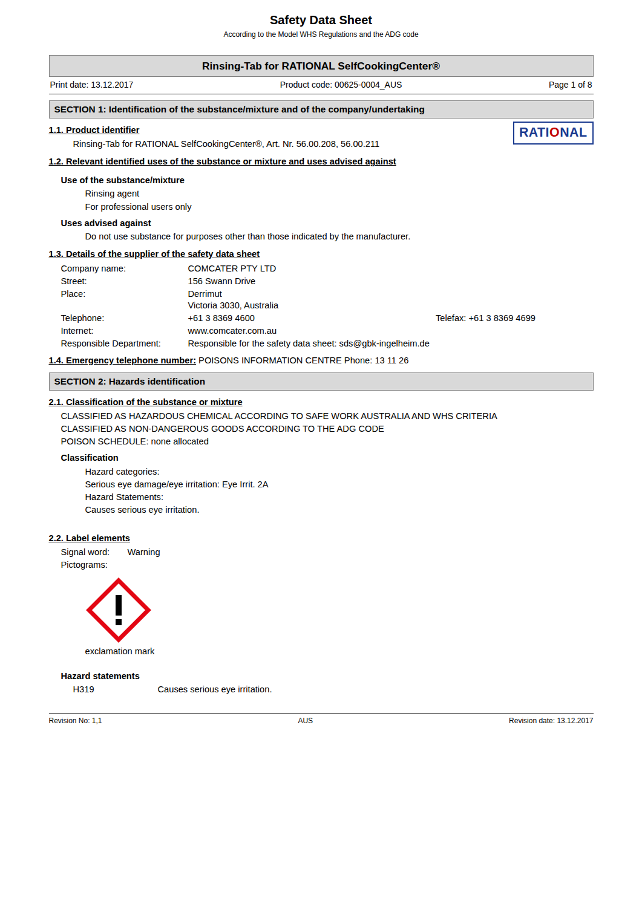Safety Data Sheet
According to the Model WHS Regulations and the ADG code
Rinsing-Tab for RATIONAL SelfCookingCenter®
Print date: 13.12.2017 Product code: 00625-0004_AUS Page 1 of 8
SECTION 1: Identification of the substance/mixture and of the company/undertaking
1.1. Product identifier
RATIONAL
Rinsing-Tab for RATIONAL SelfCookingCenter®, Art. Nr. 56.00.208, 56.00.211
1.2. Relevant identified uses of the substance or mixture and uses advised against
Use of the substance/mixture
Rinsing agent
For professional users only
Uses advised against
Do not use substance for purposes other than those indicated by the manufacturer.
1.3. Details of the supplier of the safety data sheet
| Company name: | COMCATER PTY LTD | |
| Street: | 156 Swann Drive | |
| Place: | Derrimut Victoria 3030, Australia | |
| Telephone: | +61 3 8369 4600 | Telefax: +61 3 8369 4699 |
| Internet: | www.comcater.com.au | |
| Responsible Department: | Responsible for the safety data sheet: sds@gbk-ingelheim.de | |
1.4. Emergency telephone number: POISONS INFORMATION CENTRE Phone: 13 11 26
SECTION 2: Hazards identification
2.1. Classification of the substance or mixture
CLASSIFIED AS HAZARDOUS CHEMICAL ACCORDING TO SAFE WORK AUSTRALIA AND WHS CRITERIA
CLASSIFIED AS NON-DANGEROUS GOODS ACCORDING TO THE ADG CODE
POISON SCHEDULE: none allocated
Classification
Hazard categories:
Serious eye damage/eye irritation: Eye Irrit. 2A
Hazard Statements:
Causes serious eye irritation.
2.2. Label elements
Signal word: Warning
Pictograms:
exclamation mark
Hazard statements
H319 Causes serious eye irritation.
Revision No: 1,1 AUS Revision date: 13.12.2017